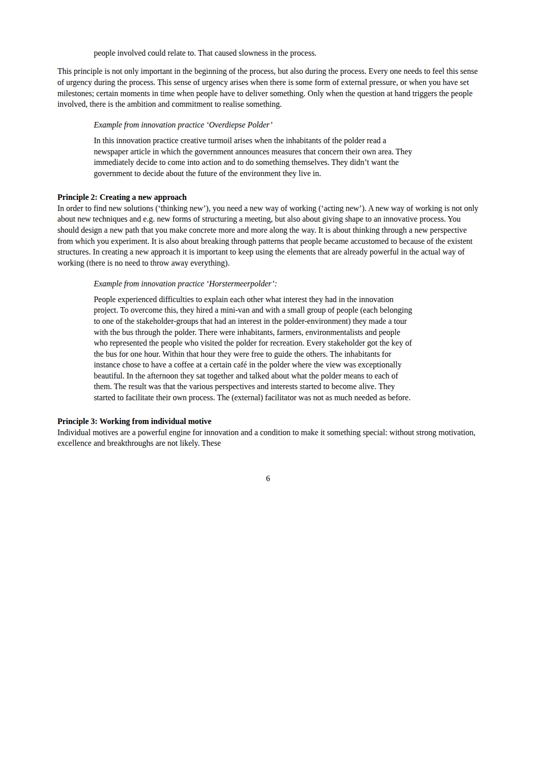people involved could relate to. That caused slowness in the process.
This principle is not only important in the beginning of the process, but also during the process. Every one needs to feel this sense of urgency during the process. This sense of urgency arises when there is some form of external pressure, or when you have set milestones; certain moments in time when people have to deliver something. Only when the question at hand triggers the people involved, there is the ambition and commitment to realise something.
Example from innovation practice ‘Overdiepse Polder’
In this innovation practice creative turmoil arises when the inhabitants of the polder read a newspaper article in which the government announces measures that concern their own area. They immediately decide to come into action and to do something themselves. They didn’t want the government to decide about the future of the environment they live in.
Principle 2: Creating a new approach
In order to find new solutions (‘thinking new’), you need a new way of working (‘acting new’). A new way of working is not only about new techniques and e.g. new forms of structuring a meeting, but also about giving shape to an innovative process. You should design a new path that you make concrete more and more along the way. It is about thinking through a new perspective from which you experiment. It is also about breaking through patterns that people became accustomed to because of the existent structures. In creating a new approach it is important to keep using the elements that are already powerful in the actual way of working (there is no need to throw away everything).
Example from innovation practice ‘Horstermeerpolder’:
People experienced difficulties to explain each other what interest they had in the innovation project. To overcome this, they hired a mini-van and with a small group of people (each belonging to one of the stakeholder-groups that had an interest in the polder-environment) they made a tour with the bus through the polder. There were inhabitants, farmers, environmentalists and people who represented the people who visited the polder for recreation. Every stakeholder got the key of the bus for one hour. Within that hour they were free to guide the others. The inhabitants for instance chose to have a coffee at a certain café in the polder where the view was exceptionally beautiful. In the afternoon they sat together and talked about what the polder means to each of them. The result was that the various perspectives and interests started to become alive. They started to facilitate their own process. The (external) facilitator was not as much needed as before.
Principle 3: Working from individual motive
Individual motives are a powerful engine for innovation and a condition to make it something special: without strong motivation, excellence and breakthroughs are not likely. These
6